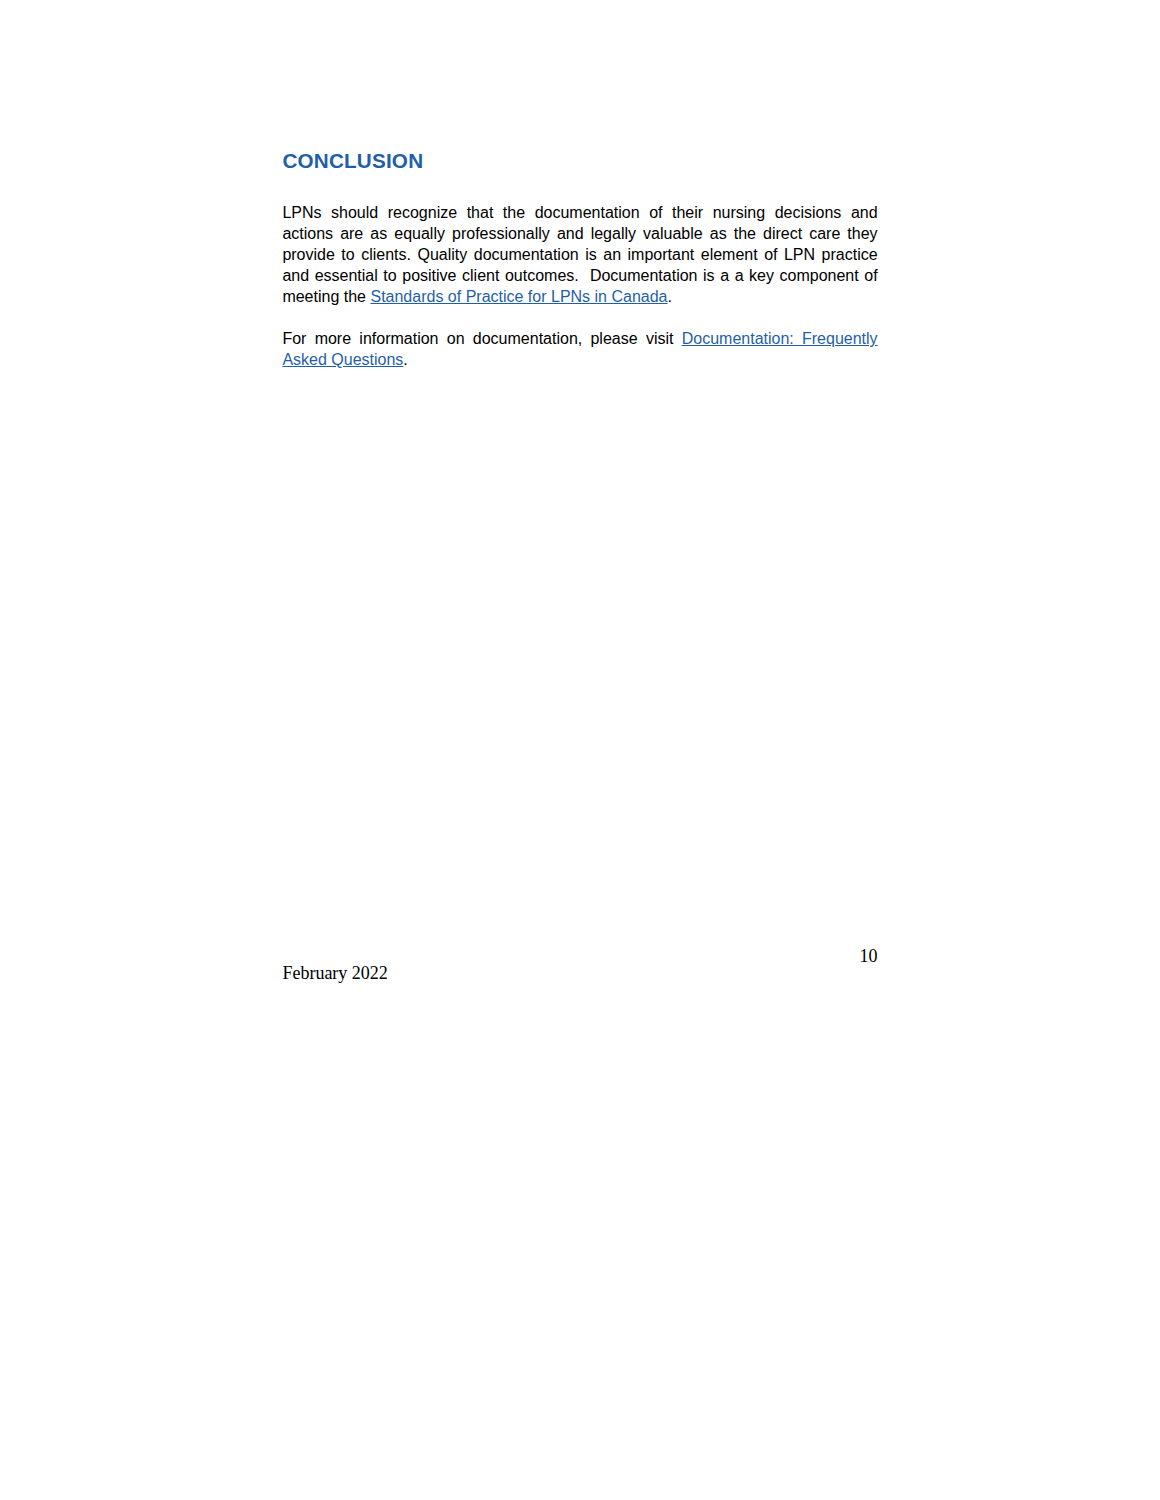CONCLUSION
LPNs should recognize that the documentation of their nursing decisions and actions are as equally professionally and legally valuable as the direct care they provide to clients. Quality documentation is an important element of LPN practice and essential to positive client outcomes. Documentation is a a key component of meeting the Standards of Practice for LPNs in Canada.
For more information on documentation, please visit Documentation: Frequently Asked Questions.
February 2022
10